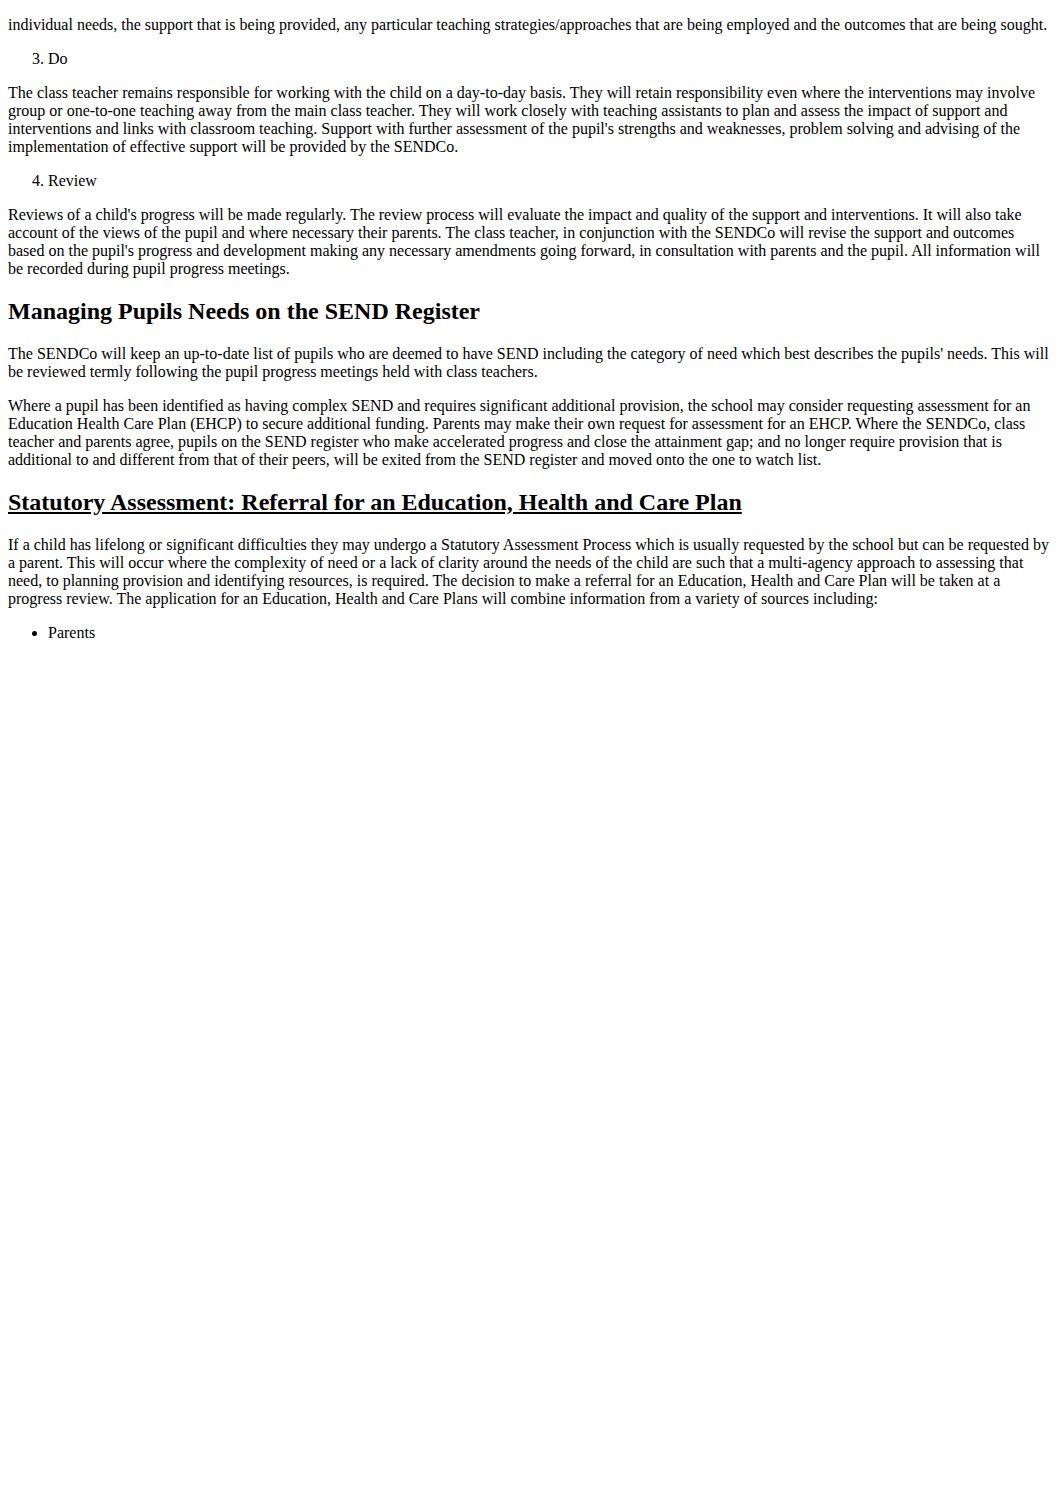individual needs, the support that is being provided, any particular teaching strategies/approaches that are being employed and the outcomes that are being sought.
Do
The class teacher remains responsible for working with the child on a day-to-day basis. They will retain responsibility even where the interventions may involve group or one-to-one teaching away from the main class teacher. They will work closely with teaching assistants to plan and assess the impact of support and interventions and links with classroom teaching. Support with further assessment of the pupil's strengths and weaknesses, problem solving and advising of the implementation of effective support will be provided by the SENDCo.
Review
Reviews of a child's progress will be made regularly. The review process will evaluate the impact and quality of the support and interventions. It will also take account of the views of the pupil and where necessary their parents. The class teacher, in conjunction with the SENDCo will revise the support and outcomes based on the pupil's progress and development making any necessary amendments going forward, in consultation with parents and the pupil. All information will be recorded during pupil progress meetings.
Managing Pupils Needs on the SEND Register
The SENDCo will keep an up-to-date list of pupils who are deemed to have SEND including the category of need which best describes the pupils' needs. This will be reviewed termly following the pupil progress meetings held with class teachers.
Where a pupil has been identified as having complex SEND and requires significant additional provision, the school may consider requesting assessment for an Education Health Care Plan (EHCP) to secure additional funding. Parents may make their own request for assessment for an EHCP. Where the SENDCo, class teacher and parents agree, pupils on the SEND register who make accelerated progress and close the attainment gap; and no longer require provision that is additional to and different from that of their peers, will be exited from the SEND register and moved onto the one to watch list.
Statutory Assessment: Referral for an Education, Health and Care Plan
If a child has lifelong or significant difficulties they may undergo a Statutory Assessment Process which is usually requested by the school but can be requested by a parent. This will occur where the complexity of need or a lack of clarity around the needs of the child are such that a multi-agency approach to assessing that need, to planning provision and identifying resources, is required. The decision to make a referral for an Education, Health and Care Plan will be taken at a progress review. The application for an Education, Health and Care Plans will combine information from a variety of sources including:
Parents